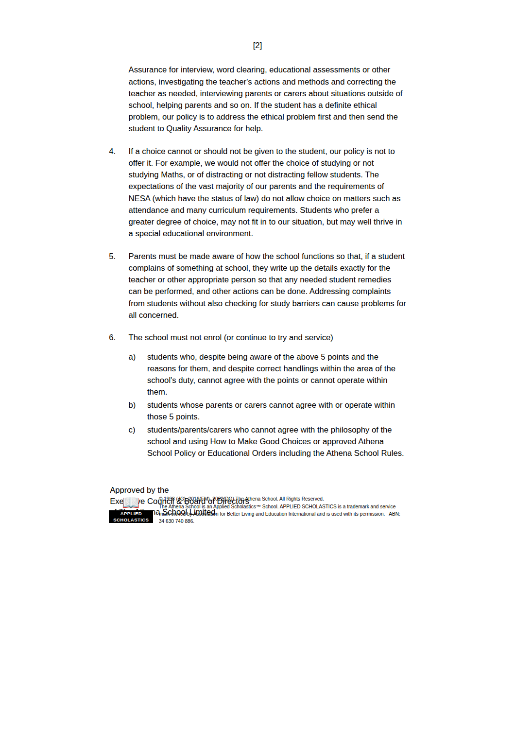[2]
Assurance for interview, word clearing, educational assessments or other actions, investigating the teacher's actions and methods and correcting the teacher as needed, interviewing parents or carers about situations outside of school, helping parents and so on. If the student has a definite ethical problem, our policy is to address the ethical problem first and then send the student to Quality Assurance for help.
4. If a choice cannot or should not be given to the student, our policy is not to offer it. For example, we would not offer the choice of studying or not studying Maths, or of distracting or not distracting fellow students. The expectations of the vast majority of our parents and the requirements of NESA (which have the status of law) do not allow choice on matters such as attendance and many curriculum requirements. Students who prefer a greater degree of choice, may not fit in to our situation, but may well thrive in a special educational environment.
5. Parents must be made aware of how the school functions so that, if a student complains of something at school, they write up the details exactly for the teacher or other appropriate person so that any needed student remedies can be performed, and other actions can be done. Addressing complaints from students without also checking for study barriers can cause problems for all concerned.
6. The school must not enrol (or continue to try and service)
a) students who, despite being aware of the above 5 points and the reasons for them, and despite correct handlings within the area of the school's duty, cannot agree with the points or cannot operate within them.
b) students whose parents or carers cannot agree with or operate within those 5 points.
c) students/parents/carers who cannot agree with the philosophy of the school and using How to Make Good Choices or approved Athena School Policy or Educational Orders including the Athena School Rules.
Approved by the
Executive Council & Board of Directors
of The Athena School Limited
📖 APPLIED SCHOLASTICS
© 1998 (JG), 2016(FM), 2022(DG) The Athena School. All Rights Reserved.
The Athena School is an Applied Scholastics™ School. APPLIED SCHOLASTICS is a trademark and service mark owned by Association for Better Living and Education International and is used with its permission. ABN: 34 630 740 886.